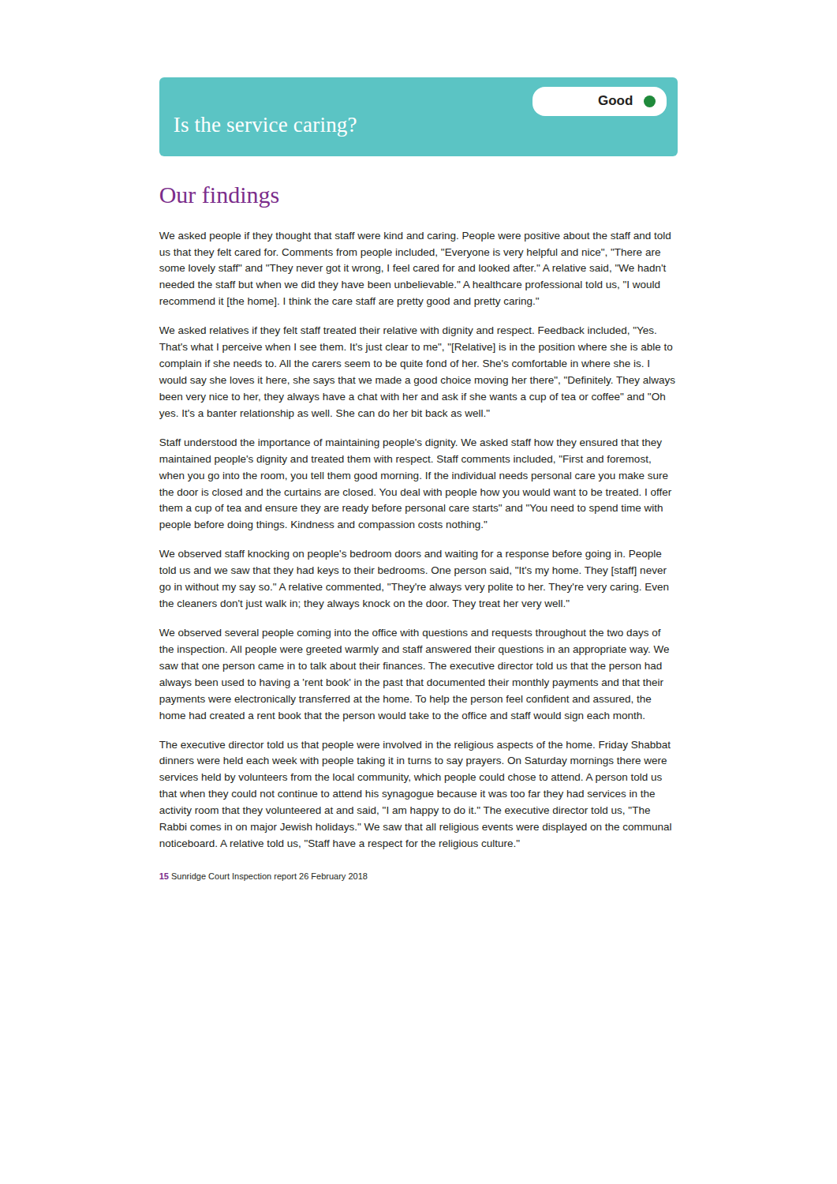Good
Is the service caring?
Our findings
We asked people if they thought that staff were kind and caring. People were positive about the staff and told us that they felt cared for. Comments from people included, "Everyone is very helpful and nice", "There are some lovely staff" and "They never got it wrong, I feel cared for and looked after." A relative said, "We hadn't needed the staff but when we did they have been unbelievable." A healthcare professional told us, "I would recommend it [the home]. I think the care staff are pretty good and pretty caring."
We asked relatives if they felt staff treated their relative with dignity and respect. Feedback included, "Yes. That's what I perceive when I see them. It's just clear to me", "[Relative] is in the position where she is able to complain if she needs to. All the carers seem to be quite fond of her. She's comfortable in where she is. I would say she loves it here, she says that we made a good choice moving her there", "Definitely. They always been very nice to her, they always have a chat with her and ask if she wants a cup of tea or coffee" and "Oh yes. It's a banter relationship as well. She can do her bit back as well."
Staff understood the importance of maintaining people's dignity. We asked staff how they ensured that they maintained people's dignity and treated them with respect. Staff comments included, "First and foremost, when you go into the room, you tell them good morning. If the individual needs personal care you make sure the door is closed and the curtains are closed. You deal with people how you would want to be treated. I offer them a cup of tea and ensure they are ready before personal care starts" and "You need to spend time with people before doing things. Kindness and compassion costs nothing."
We observed staff knocking on people's bedroom doors and waiting for a response before going in. People told us and we saw that they had keys to their bedrooms. One person said, "It's my home. They [staff] never go in without my say so." A relative commented, "They're always very polite to her. They're very caring. Even the cleaners don't just walk in; they always knock on the door. They treat her very well."
We observed several people coming into the office with questions and requests throughout the two days of the inspection. All people were greeted warmly and staff answered their questions in an appropriate way. We saw that one person came in to talk about their finances. The executive director told us that the person had always been used to having a 'rent book' in the past that documented their monthly payments and that their payments were electronically transferred at the home. To help the person feel confident and assured, the home had created a rent book that the person would take to the office and staff would sign each month.
The executive director told us that people were involved in the religious aspects of the home. Friday Shabbat dinners were held each week with people taking it in turns to say prayers. On Saturday mornings there were services held by volunteers from the local community, which people could chose to attend. A person told us that when they could not continue to attend his synagogue because it was too far they had services in the activity room that they volunteered at and said, "I am happy to do it." The executive director told us, "The Rabbi comes in on major Jewish holidays." We saw that all religious events were displayed on the communal noticeboard. A relative told us, "Staff have a respect for the religious culture."
15 Sunridge Court Inspection report 26 February 2018